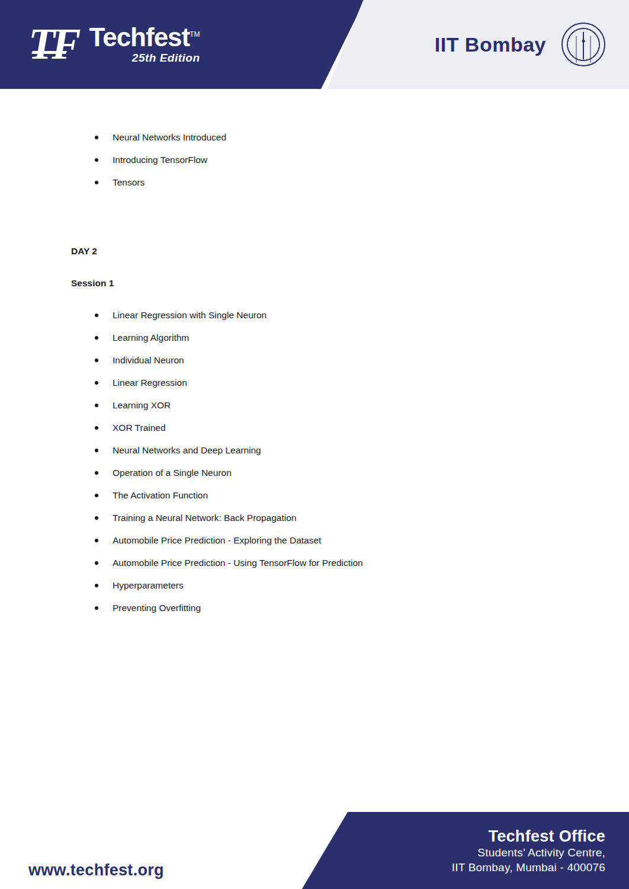TF
TechfestTM 25th Edition
IIT Bombay
Neural Networks Introduced
Introducing TensorFlow
Tensors
DAY 2
Session 1
Linear Regression with Single Neuron
Learning Algorithm
Individual Neuron
Linear Regression
Learning XOR
XOR Trained
Neural Networks and Deep Learning
Operation of a Single Neuron
The Activation Function
Training a Neural Network: Back Propagation
Automobile Price Prediction - Exploring the Dataset
Automobile Price Prediction - Using TensorFlow for Prediction
Hyperparameters
Preventing Overfitting
www.techfest.org
Techfest Office
Students’ Activity Centre,
IIT Bombay, Mumbai - 400076